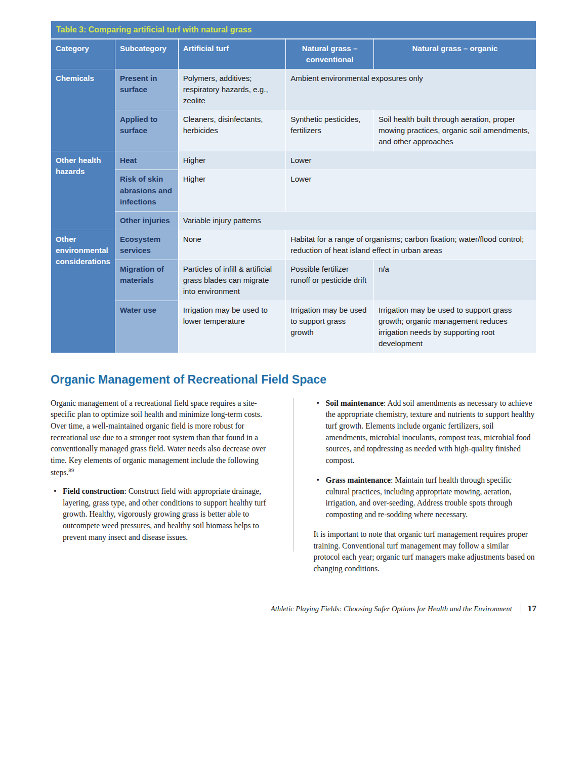Table 3: Comparing artificial turf with natural grass
| Category | Subcategory | Artificial turf | Natural grass – conventional | Natural grass – organic |
| --- | --- | --- | --- | --- |
| Chemicals | Present in surface | Polymers, additives; respiratory hazards, e.g., zeolite | Ambient environmental exposures only |
| Applied to surface | Cleaners, disinfectants, herbicides | Synthetic pesticides, fertilizers | Soil health built through aeration, proper mowing practices, organic soil amendments, and other approaches |
| Other health hazards | Heat | Higher | Lower |
| Risk of skin abrasions and infections | Higher | Lower |
| Other injuries | Variable injury patterns |
| Other environmental considerations | Ecosystem services | None | Habitat for a range of organisms; carbon fixation; water/flood control; reduction of heat island effect in urban areas |
| Migration of materials | Particles of infill & artificial grass blades can migrate into environment | Possible fertilizer runoff or pesticide drift | n/a |
| Water use | Irrigation may be used to lower temperature | Irrigation may be used to support grass growth | Irrigation may be used to support grass growth; organic management reduces irrigation needs by supporting root development |
Organic Management of Recreational Field Space
Organic management of a recreational field space requires a site-specific plan to optimize soil health and minimize long-term costs. Over time, a well-maintained organic field is more robust for recreational use due to a stronger root system than that found in a conventionally managed grass field. Water needs also decrease over time. Key elements of organic management include the following steps.89
Field construction: Construct field with appropriate drainage, layering, grass type, and other conditions to support healthy turf growth. Healthy, vigorously growing grass is better able to outcompete weed pressures, and healthy soil biomass helps to prevent many insect and disease issues.
Soil maintenance: Add soil amendments as necessary to achieve the appropriate chemistry, texture and nutrients to support healthy turf growth. Elements include organic fertilizers, soil amendments, microbial inoculants, compost teas, microbial food sources, and topdressing as needed with high-quality finished compost.
Grass maintenance: Maintain turf health through specific cultural practices, including appropriate mowing, aeration, irrigation, and over-seeding. Address trouble spots through composting and re-sodding where necessary.
It is important to note that organic turf management requires proper training. Conventional turf management may follow a similar protocol each year; organic turf managers make adjustments based on changing conditions.
Athletic Playing Fields: Choosing Safer Options for Health and the Environment 17